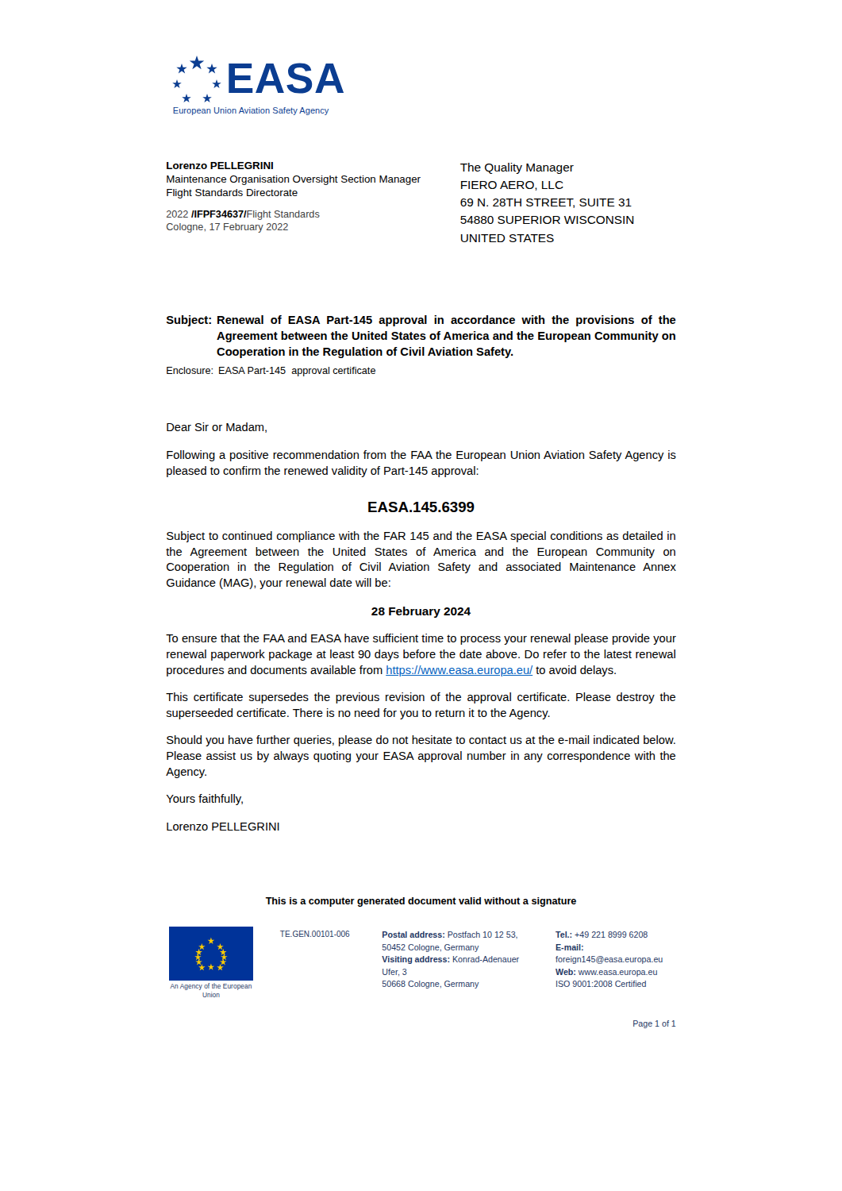EASA
European Union Aviation Safety Agency
Lorenzo PELLEGRINI
Maintenance Organisation Oversight Section Manager
Flight Standards Directorate
2022 /IFPF34637/Flight Standards
Cologne, 17 February 2022
The Quality Manager
FIERO AERO, LLC
69 N. 28TH STREET, SUITE 31
54880 SUPERIOR WISCONSIN
UNITED STATES
Subject:
Renewal of EASA Part-145 approval in accordance with the provisions of the Agreement between the United States of America and the European Community on Cooperation in the Regulation of Civil Aviation Safety.
Enclosure:
EASA Part-145 approval certificate
Dear Sir or Madam,
Following a positive recommendation from the FAA the European Union Aviation Safety Agency is pleased to confirm the renewed validity of Part-145 approval:
EASA.145.6399
Subject to continued compliance with the FAR 145 and the EASA special conditions as detailed in the Agreement between the United States of America and the European Community on Cooperation in the Regulation of Civil Aviation Safety and associated Maintenance Annex Guidance (MAG), your renewal date will be:
28 February 2024
To ensure that the FAA and EASA have sufficient time to process your renewal please provide your renewal paperwork package at least 90 days before the date above. Do refer to the latest renewal procedures and documents available from https://www.easa.europa.eu/ to avoid delays.
This certificate supersedes the previous revision of the approval certificate. Please destroy the superseeded certificate. There is no need for you to return it to the Agency.
Should you have further queries, please do not hesitate to contact us at the e-mail indicated below. Please assist us by always quoting your EASA approval number in any correspondence with the Agency.
Yours faithfully,
Lorenzo PELLEGRINI
This is a computer generated document valid without a signature
An Agency of the European Union
TE.GEN.00101-006
Postal address: Postfach 10 12 53,
50452 Cologne, Germany
Visiting address: Konrad-Adenauer Ufer, 3
50668 Cologne, Germany
Tel.: +49 221 8999 6208
E-mail: foreign145@easa.europa.eu
Web: www.easa.europa.eu
ISO 9001:2008 Certified
Page 1 of 1